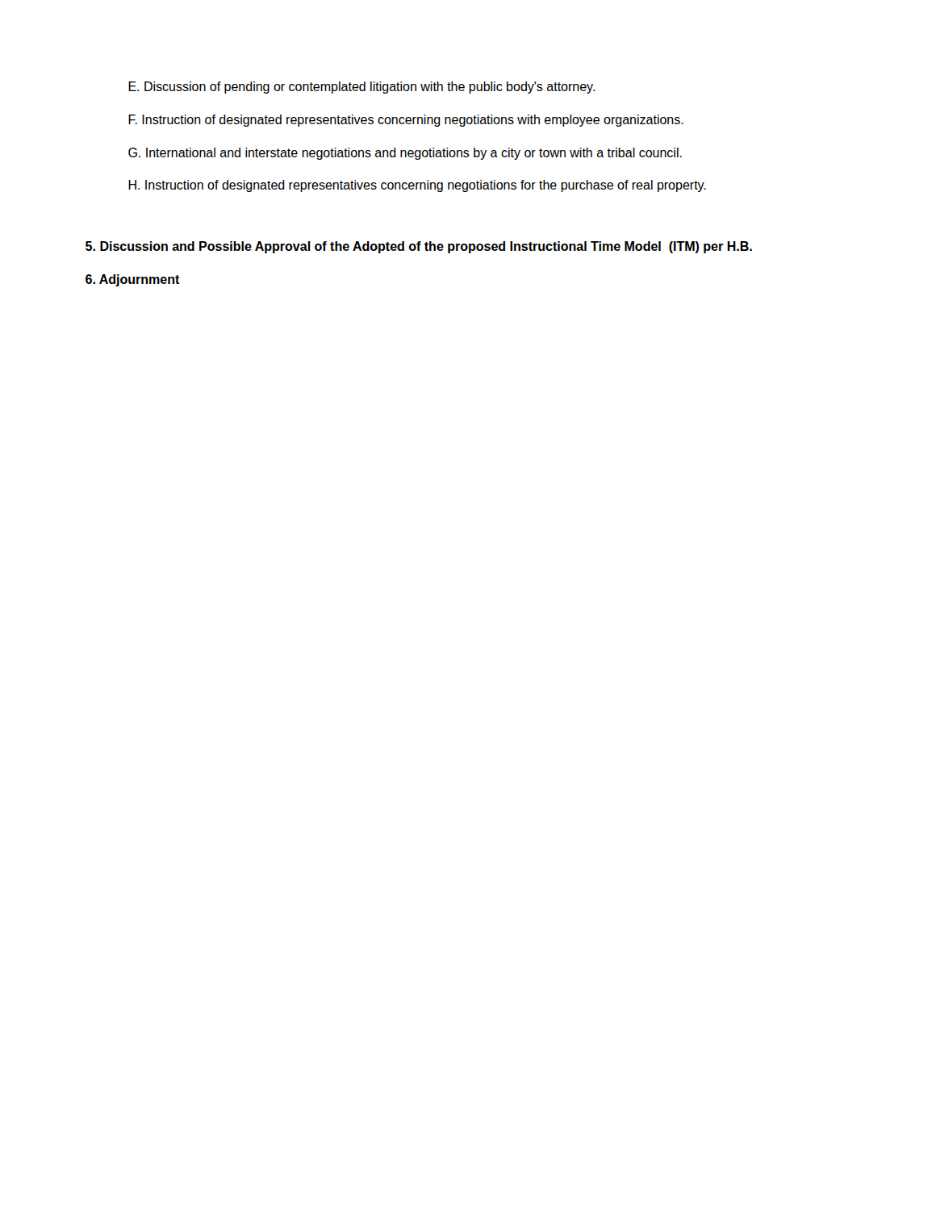E. Discussion of pending or contemplated litigation with the public body's attorney.
F. Instruction of designated representatives concerning negotiations with employee organizations.
G. International and interstate negotiations and negotiations by a city or town with a tribal council.
H. Instruction of designated representatives concerning negotiations for the purchase of real property.
5. Discussion and Possible Approval of the Adopted of the proposed Instructional Time Model (ITM) per H.B.
6. Adjournment